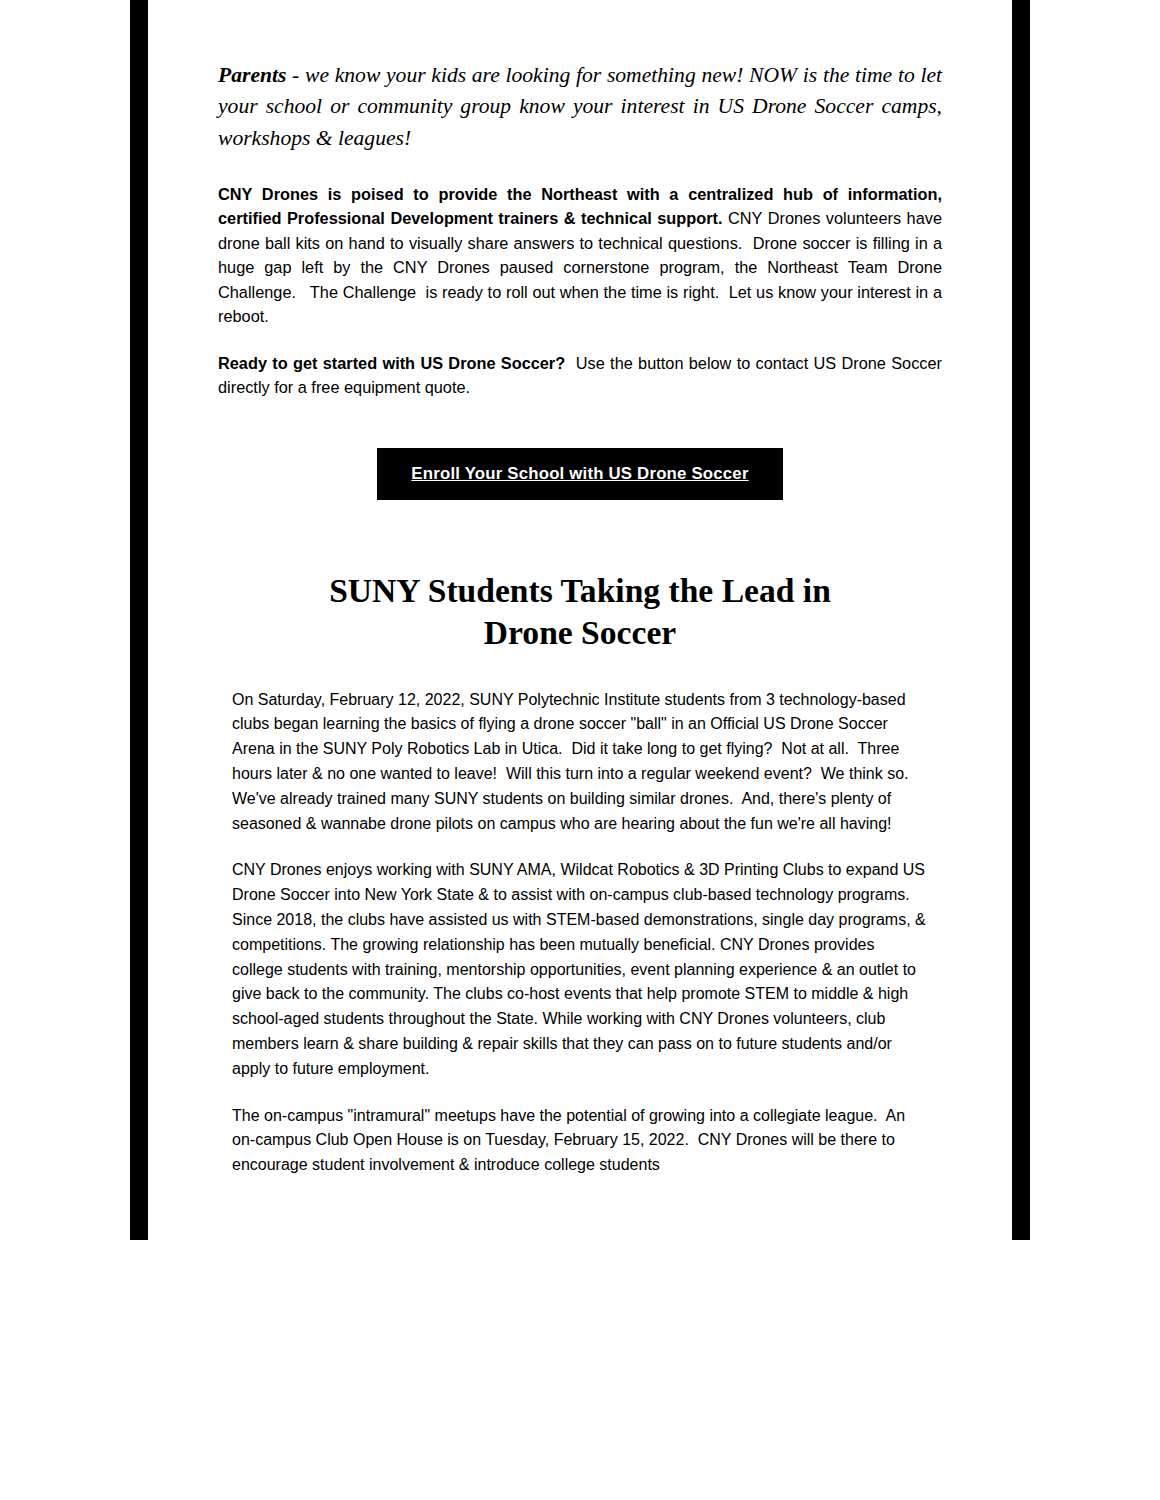Parents - we know your kids are looking for something new! NOW is the time to let your school or community group know your interest in US Drone Soccer camps, workshops & leagues!
CNY Drones is poised to provide the Northeast with a centralized hub of information, certified Professional Development trainers & technical support. CNY Drones volunteers have drone ball kits on hand to visually share answers to technical questions. Drone soccer is filling in a huge gap left by the CNY Drones paused cornerstone program, the Northeast Team Drone Challenge. The Challenge is ready to roll out when the time is right. Let us know your interest in a reboot.
Ready to get started with US Drone Soccer? Use the button below to contact US Drone Soccer directly for a free equipment quote.
Enroll Your School with US Drone Soccer
SUNY Students Taking the Lead in
Drone Soccer
On Saturday, February 12, 2022, SUNY Polytechnic Institute students from 3 technology-based clubs began learning the basics of flying a drone soccer "ball" in an Official US Drone Soccer Arena in the SUNY Poly Robotics Lab in Utica. Did it take long to get flying? Not at all. Three hours later & no one wanted to leave! Will this turn into a regular weekend event? We think so. We've already trained many SUNY students on building similar drones. And, there's plenty of seasoned & wannabe drone pilots on campus who are hearing about the fun we're all having!
CNY Drones enjoys working with SUNY AMA, Wildcat Robotics & 3D Printing Clubs to expand US Drone Soccer into New York State & to assist with on-campus club-based technology programs. Since 2018, the clubs have assisted us with STEM-based demonstrations, single day programs, & competitions. The growing relationship has been mutually beneficial. CNY Drones provides college students with training, mentorship opportunities, event planning experience & an outlet to give back to the community. The clubs co-host events that help promote STEM to middle & high school-aged students throughout the State. While working with CNY Drones volunteers, club members learn & share building & repair skills that they can pass on to future students and/or apply to future employment.
The on-campus "intramural" meetups have the potential of growing into a collegiate league. An on-campus Club Open House is on Tuesday, February 15, 2022. CNY Drones will be there to encourage student involvement & introduce college students